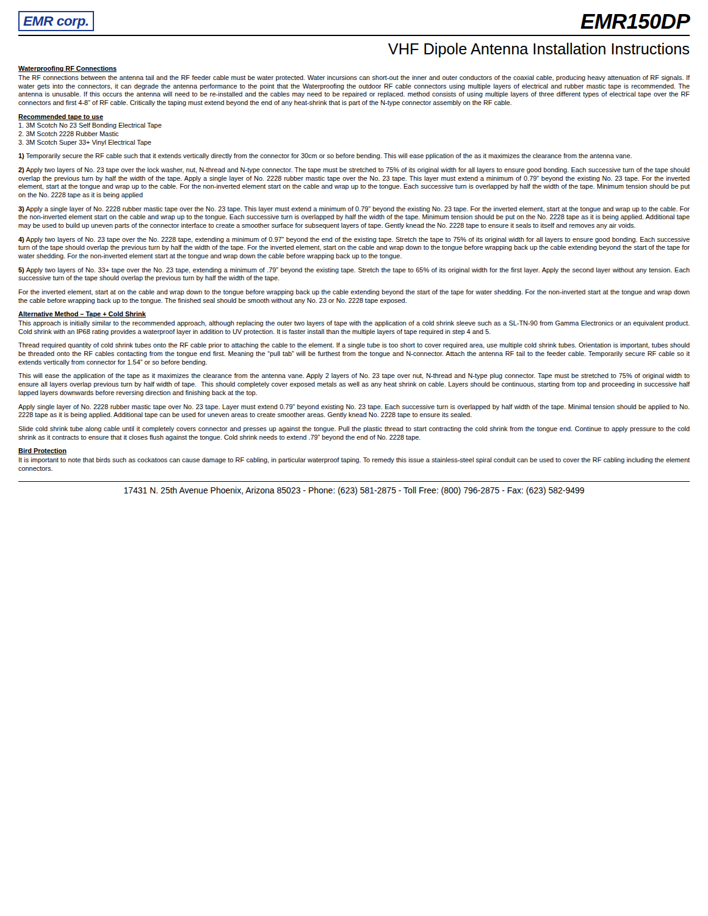EMR corp.
EMR150DP
VHF Dipole Antenna Installation Instructions
Waterproofing RF Connections
The RF connections between the antenna tail and the RF feeder cable must be water protected. Water incursions can short-out the inner and outer conductors of the coaxial cable, producing heavy attenuation of RF signals. If water gets into the connectors, it can degrade the antenna performance to the point that the Waterproofing the outdoor RF cable connectors using multiple layers of electrical and rubber mastic tape is recommended. The antenna is unusable. If this occurs the antenna will need to be re-installed and the cables may need to be repaired or replaced. method consists of using multiple layers of three different types of electrical tape over the RF connectors and first 4-8” of RF cable. Critically the taping must extend beyond the end of any heat-shrink that is part of the N-type connector assembly on the RF cable.
Recommended tape to use
1. 3M Scotch No 23 Self Bonding Electrical Tape
2. 3M Scotch 2228 Rubber Mastic
3. 3M Scotch Super 33+ Vinyl Electrical Tape
1) Temporarily secure the RF cable such that it extends vertically directly from the connector for 30cm or so before bending. This will ease pplication of the as it maximizes the clearance from the antenna vane.
2) Apply two layers of No. 23 tape over the lock washer, nut, N-thread and N-type connector. The tape must be stretched to 75% of its original width for all layers to ensure good bonding. Each successive turn of the tape should overlap the previous turn by half the width of the tape. Apply a single layer of No. 2228 rubber mastic tape over the No. 23 tape. This layer must extend a minimum of 0.79” beyond the existing No. 23 tape. For the inverted element, start at the tongue and wrap up to the cable. For the non-inverted element start on the cable and wrap up to the tongue. Each successive turn is overlapped by half the width of the tape. Minimum tension should be put on the No. 2228 tape as it is being applied
3) Apply a single layer of No. 2228 rubber mastic tape over the No. 23 tape. This layer must extend a minimum of 0.79” beyond the existing No. 23 tape. For the inverted element, start at the tongue and wrap up to the cable. For the non-inverted element start on the cable and wrap up to the tongue. Each successive turn is overlapped by half the width of the tape. Minimum tension should be put on the No. 2228 tape as it is being applied. Additional tape may be used to build up uneven parts of the connector interface to create a smoother surface for subsequent layers of tape. Gently knead the No. 2228 tape to ensure it seals to itself and removes any air voids.
4) Apply two layers of No. 23 tape over the No. 2228 tape, extending a minimum of 0.97” beyond the end of the existing tape. Stretch the tape to 75% of its original width for all layers to ensure good bonding. Each successive turn of the tape should overlap the previous turn by half the width of the tape. For the inverted element, start on the cable and wrap down to the tongue before wrapping back up the cable extending beyond the start of the tape for water shedding. For the non-inverted element start at the tongue and wrap down the cable before wrapping back up to the tongue.
5) Apply two layers of No. 33+ tape over the No. 23 tape, extending a minimum of .79” beyond the existing tape. Stretch the tape to 65% of its original width for the first layer. Apply the second layer without any tension. Each successive turn of the tape should overlap the previous turn by half the width of the tape.
For the inverted element, start at on the cable and wrap down to the tongue before wrapping back up the cable extending beyond the start of the tape for water shedding. For the non-inverted start at the tongue and wrap down the cable before wrapping back up to the tongue. The finished seal should be smooth without any No. 23 or No. 2228 tape exposed.
Alternative Method – Tape + Cold Shrink
This approach is initially similar to the recommended approach, although replacing the outer two layers of tape with the application of a cold shrink sleeve such as a SL-TN-90 from Gamma Electronics or an equivalent product. Cold shrink with an IP68 rating provides a waterproof layer in addition to UV protection. It is faster install than the multiple layers of tape required in step 4 and 5.
Thread required quantity of cold shrink tubes onto the RF cable prior to attaching the cable to the element. If a single tube is too short to cover required area, use multiple cold shrink tubes. Orientation is important, tubes should be threaded onto the RF cables contacting from the tongue end first. Meaning the “pull tab” will be furthest from the tongue and N-connector. Attach the antenna RF tail to the feeder cable. Temporarily secure RF cable so it extends vertically from connector for 1.54” or so before bending.
This will ease the application of the tape as it maximizes the clearance from the antenna vane. Apply 2 layers of No. 23 tape over nut, N-thread and N-type plug connector. Tape must be stretched to 75% of original width to ensure all layers overlap previous turn by half width of tape. This should completely cover exposed metals as well as any heat shrink on cable. Layers should be continuous, starting from top and proceeding in successive half lapped layers downwards before reversing direction and finishing back at the top.
Apply single layer of No. 2228 rubber mastic tape over No. 23 tape. Layer must extend 0.79” beyond existing No. 23 tape. Each successive turn is overlapped by half width of the tape. Minimal tension should be applied to No. 2228 tape as it is being applied. Additional tape can be used for uneven areas to create smoother areas. Gently knead No. 2228 tape to ensure its sealed.
Slide cold shrink tube along cable until it completely covers connector and presses up against the tongue. Pull the plastic thread to start contracting the cold shrink from the tongue end. Continue to apply pressure to the cold shrink as it contracts to ensure that it closes flush against the tongue. Cold shrink needs to extend .79” beyond the end of No. 2228 tape.
Bird Protection
It is important to note that birds such as cockatoos can cause damage to RF cabling, in particular waterproof taping. To remedy this issue a stainless-steel spiral conduit can be used to cover the RF cabling including the element connectors.
17431 N. 25th Avenue Phoenix, Arizona 85023 - Phone: (623) 581-2875 - Toll Free: (800) 796-2875 - Fax: (623) 582-9499